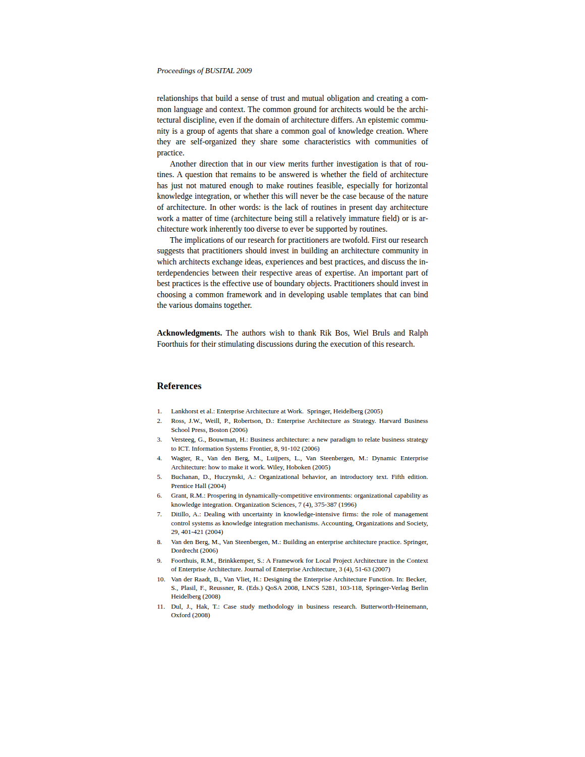Proceedings of BUSITAL 2009
relationships that build a sense of trust and mutual obligation and creating a common language and context. The common ground for architects would be the architectural discipline, even if the domain of architecture differs. An epistemic community is a group of agents that share a common goal of knowledge creation. Where they are self-organized they share some characteristics with communities of practice.
Another direction that in our view merits further investigation is that of routines. A question that remains to be answered is whether the field of architecture has just not matured enough to make routines feasible, especially for horizontal knowledge integration, or whether this will never be the case because of the nature of architecture. In other words: is the lack of routines in present day architecture work a matter of time (architecture being still a relatively immature field) or is architecture work inherently too diverse to ever be supported by routines.
The implications of our research for practitioners are twofold. First our research suggests that practitioners should invest in building an architecture community in which architects exchange ideas, experiences and best practices, and discuss the interdependencies between their respective areas of expertise. An important part of best practices is the effective use of boundary objects. Practitioners should invest in choosing a common framework and in developing usable templates that can bind the various domains together.
Acknowledgments. The authors wish to thank Rik Bos, Wiel Bruls and Ralph Foorthuis for their stimulating discussions during the execution of this research.
References
1. Lankhorst et al.: Enterprise Architecture at Work. Springer, Heidelberg (2005)
2. Ross, J.W., Weill, P., Robertson, D.: Enterprise Architecture as Strategy. Harvard Business School Press, Boston (2006)
3. Versteeg, G., Bouwman, H.: Business architecture: a new paradigm to relate business strategy to ICT. Information Systems Frontier, 8, 91-102 (2006)
4. Wagter, R., Van den Berg, M., Luijpers, L., Van Steenbergen, M.: Dynamic Enterprise Architecture: how to make it work. Wiley, Hoboken (2005)
5. Buchanan, D., Huczynski, A.: Organizational behavior, an introductory text. Fifth edition. Prentice Hall (2004)
6. Grant, R.M.: Prospering in dynamically-competitive environments: organizational capability as knowledge integration. Organization Sciences, 7 (4), 375-387 (1996)
7. Ditillo, A.: Dealing with uncertainty in knowledge-intensive firms: the role of management control systems as knowledge integration mechanisms. Accounting, Organizations and Society, 29, 401-421 (2004)
8. Van den Berg, M., Van Steenbergen, M.: Building an enterprise architecture practice. Springer, Dordrecht (2006)
9. Foorthuis, R.M., Brinkkemper, S.: A Framework for Local Project Architecture in the Context of Enterprise Architecture. Journal of Enterprise Architecture, 3 (4), 51-63 (2007)
10. Van der Raadt, B., Van Vliet, H.: Designing the Enterprise Architecture Function. In: Becker, S., Plasil, F., Reussner, R. (Eds.) QoSA 2008, LNCS 5281, 103-118, Springer-Verlag Berlin Heidelberg (2008)
11. Dul, J., Hak, T.: Case study methodology in business research. Butterworth-Heinemann, Oxford (2008)